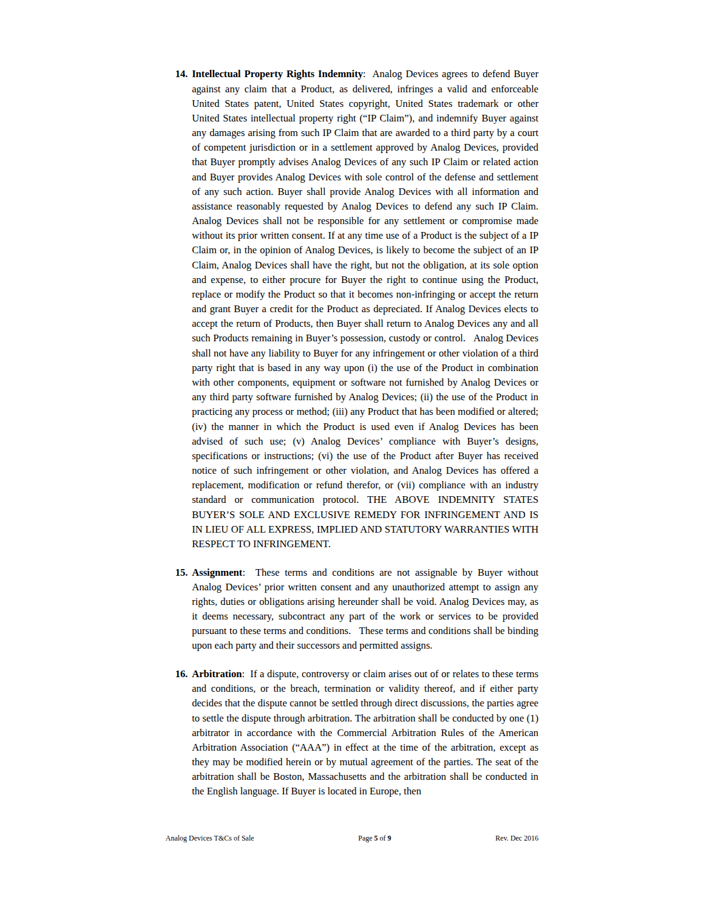14. Intellectual Property Rights Indemnity: Analog Devices agrees to defend Buyer against any claim that a Product, as delivered, infringes a valid and enforceable United States patent, United States copyright, United States trademark or other United States intellectual property right (“IP Claim”), and indemnify Buyer against any damages arising from such IP Claim that are awarded to a third party by a court of competent jurisdiction or in a settlement approved by Analog Devices, provided that Buyer promptly advises Analog Devices of any such IP Claim or related action and Buyer provides Analog Devices with sole control of the defense and settlement of any such action. Buyer shall provide Analog Devices with all information and assistance reasonably requested by Analog Devices to defend any such IP Claim. Analog Devices shall not be responsible for any settlement or compromise made without its prior written consent. If at any time use of a Product is the subject of a IP Claim or, in the opinion of Analog Devices, is likely to become the subject of an IP Claim, Analog Devices shall have the right, but not the obligation, at its sole option and expense, to either procure for Buyer the right to continue using the Product, replace or modify the Product so that it becomes non-infringing or accept the return and grant Buyer a credit for the Product as depreciated. If Analog Devices elects to accept the return of Products, then Buyer shall return to Analog Devices any and all such Products remaining in Buyer’s possession, custody or control. Analog Devices shall not have any liability to Buyer for any infringement or other violation of a third party right that is based in any way upon (i) the use of the Product in combination with other components, equipment or software not furnished by Analog Devices or any third party software furnished by Analog Devices; (ii) the use of the Product in practicing any process or method; (iii) any Product that has been modified or altered; (iv) the manner in which the Product is used even if Analog Devices has been advised of such use; (v) Analog Devices’ compliance with Buyer’s designs, specifications or instructions; (vi) the use of the Product after Buyer has received notice of such infringement or other violation, and Analog Devices has offered a replacement, modification or refund therefor, or (vii) compliance with an industry standard or communication protocol. THE ABOVE INDEMNITY STATES BUYER’S SOLE AND EXCLUSIVE REMEDY FOR INFRINGEMENT AND IS IN LIEU OF ALL EXPRESS, IMPLIED AND STATUTORY WARRANTIES WITH RESPECT TO INFRINGEMENT.
15. Assignment: These terms and conditions are not assignable by Buyer without Analog Devices’ prior written consent and any unauthorized attempt to assign any rights, duties or obligations arising hereunder shall be void. Analog Devices may, as it deems necessary, subcontract any part of the work or services to be provided pursuant to these terms and conditions. These terms and conditions shall be binding upon each party and their successors and permitted assigns.
16. Arbitration: If a dispute, controversy or claim arises out of or relates to these terms and conditions, or the breach, termination or validity thereof, and if either party decides that the dispute cannot be settled through direct discussions, the parties agree to settle the dispute through arbitration. The arbitration shall be conducted by one (1) arbitrator in accordance with the Commercial Arbitration Rules of the American Arbitration Association (“AAA”) in effect at the time of the arbitration, except as they may be modified herein or by mutual agreement of the parties. The seat of the arbitration shall be Boston, Massachusetts and the arbitration shall be conducted in the English language. If Buyer is located in Europe, then
Analog Devices T&Cs of Sale
Page 5 of 9
Rev. Dec 2016